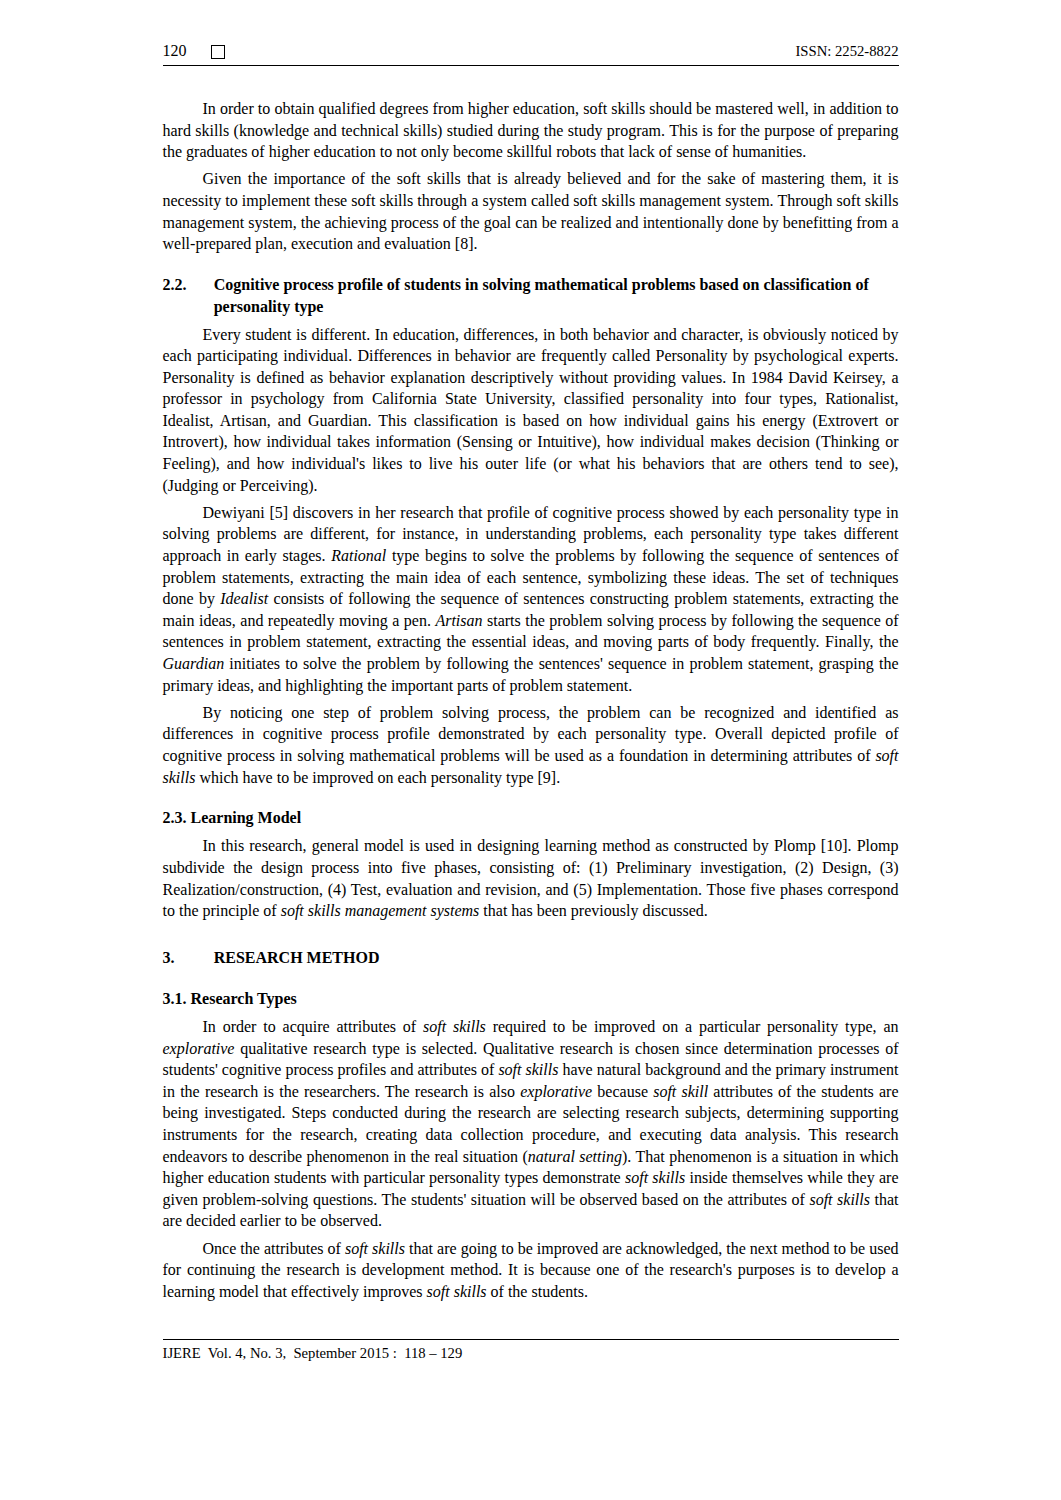120
ISSN: 2252-8822
In order to obtain qualified degrees from higher education, soft skills should be mastered well, in addition to hard skills (knowledge and technical skills) studied during the study program. This is for the purpose of preparing the graduates of higher education to not only become skillful robots that lack of sense of humanities.
Given the importance of the soft skills that is already believed and for the sake of mastering them, it is necessity to implement these soft skills through a system called soft skills management system. Through soft skills management system, the achieving process of the goal can be realized and intentionally done by benefitting from a well-prepared plan, execution and evaluation [8].
2.2. Cognitive process profile of students in solving mathematical problems based on classification of personality type
Every student is different. In education, differences, in both behavior and character, is obviously noticed by each participating individual. Differences in behavior are frequently called Personality by psychological experts. Personality is defined as behavior explanation descriptively without providing values. In 1984 David Keirsey, a professor in psychology from California State University, classified personality into four types, Rationalist, Idealist, Artisan, and Guardian. This classification is based on how individual gains his energy (Extrovert or Introvert), how individual takes information (Sensing or Intuitive), how individual makes decision (Thinking or Feeling), and how individual's likes to live his outer life (or what his behaviors that are others tend to see), (Judging or Perceiving).
Dewiyani [5] discovers in her research that profile of cognitive process showed by each personality type in solving problems are different, for instance, in understanding problems, each personality type takes different approach in early stages. Rational type begins to solve the problems by following the sequence of sentences of problem statements, extracting the main idea of each sentence, symbolizing these ideas. The set of techniques done by Idealist consists of following the sequence of sentences constructing problem statements, extracting the main ideas, and repeatedly moving a pen. Artisan starts the problem solving process by following the sequence of sentences in problem statement, extracting the essential ideas, and moving parts of body frequently. Finally, the Guardian initiates to solve the problem by following the sentences' sequence in problem statement, grasping the primary ideas, and highlighting the important parts of problem statement.
By noticing one step of problem solving process, the problem can be recognized and identified as differences in cognitive process profile demonstrated by each personality type. Overall depicted profile of cognitive process in solving mathematical problems will be used as a foundation in determining attributes of soft skills which have to be improved on each personality type [9].
2.3. Learning Model
In this research, general model is used in designing learning method as constructed by Plomp [10]. Plomp subdivide the design process into five phases, consisting of: (1) Preliminary investigation, (2) Design, (3) Realization/construction, (4) Test, evaluation and revision, and (5) Implementation. Those five phases correspond to the principle of soft skills management systems that has been previously discussed.
3. RESEARCH METHOD
3.1. Research Types
In order to acquire attributes of soft skills required to be improved on a particular personality type, an explorative qualitative research type is selected. Qualitative research is chosen since determination processes of students' cognitive process profiles and attributes of soft skills have natural background and the primary instrument in the research is the researchers. The research is also explorative because soft skill attributes of the students are being investigated. Steps conducted during the research are selecting research subjects, determining supporting instruments for the research, creating data collection procedure, and executing data analysis. This research endeavors to describe phenomenon in the real situation (natural setting). That phenomenon is a situation in which higher education students with particular personality types demonstrate soft skills inside themselves while they are given problem-solving questions. The students' situation will be observed based on the attributes of soft skills that are decided earlier to be observed.
Once the attributes of soft skills that are going to be improved are acknowledged, the next method to be used for continuing the research is development method. It is because one of the research's purposes is to develop a learning model that effectively improves soft skills of the students.
IJERE Vol. 4, No. 3, September 2015 : 118 – 129